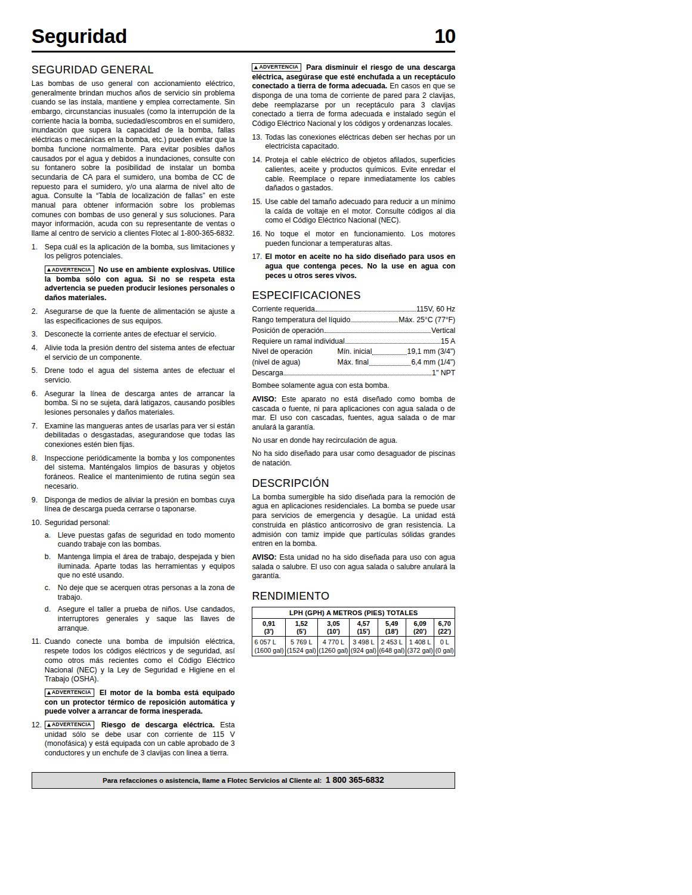Seguridad
10
SEGURIDAD GENERAL
Las bombas de uso general con accionamiento eléctrico, generalmente brindan muchos años de servicio sin problema cuando se las instala, mantiene y emplea correctamente. Sin embargo, circunstancias inusuales (como la interrupción de la corriente hacia la bomba, suciedad/escombros en el sumidero, inundación que supera la capacidad de la bomba, fallas eléctricas o mecánicas en la bomba, etc.) pueden evitar que la bomba funcione normalmente. Para evitar posibles daños causados por el agua y debidos a inundaciones, consulte con su fontanero sobre la posibilidad de instalar un bomba secundaria de CA para el sumidero, una bomba de CC de repuesto para el sumidero, y/o una alarma de nivel alto de agua. Consulte la “Tabla de localización de fallas” en este manual para obtener información sobre los problemas comunes con bombas de uso general y sus soluciones. Para mayor información, acuda con su representante de ventas o llame al centro de servicio a clientes Flotec al 1-800-365-6832.
Sepa cuál es la aplicación de la bomba, sus limitaciones y los peligros potenciales.
ADVERTENCIA No use en ambiente explosivas. Utilice la bomba sólo con agua. Si no se respeta esta advertencia se pueden producir lesiones personales o daños materiales.
Asegurarse de que la fuente de alimentación se ajuste a las especificaciones de sus equipos.
Desconecte la corriente antes de efectuar el servicio.
Alivie toda la presión dentro del sistema antes de efectuar el servicio de un componente.
Drene todo el agua del sistema antes de efectuar el servicio.
Asegurar la línea de descarga antes de arrancar la bomba. Si no se sujeta, dará latigazos, causando posibles lesiones personales y daños materiales.
Examine las mangueras antes de usarlas para ver si están debilitadas o desgastadas, asegurandose que todas las conexiones estén bien fijas.
Inspeccione periódicamente la bomba y los componentes del sistema. Manténgalos limpios de basuras y objetos foráneos. Realice el mantenimiento de rutina según sea necesario.
Disponga de medios de aliviar la presión en bombas cuya línea de descarga pueda cerrarse o taponarse.
Seguridad personal:
Lleve puestas gafas de seguridad en todo momento cuando trabaje con las bombas.
Mantenga limpia el área de trabajo, despejada y bien iluminada. Aparte todas las herramientas y equipos que no esté usando.
No deje que se acerquen otras personas a la zona de trabajo.
Asegure el taller a prueba de niños. Use candados, interruptores generales y saque las llaves de arranque.
Cuando conecte una bomba de impulsión eléctrica, respete todos los códigos eléctricos y de seguridad, así como otros más recientes como el Código Eléctrico Nacional (NEC) y la Ley de Seguridad e Higiene en el Trabajo (OSHA).
ADVERTENCIA El motor de la bomba está equipado con un protector térmico de reposición automática y puede volver a arrancar de forma inesperada.
ADVERTENCIA Riesgo de descarga eléctrica. Esta unidad sólo se debe usar con corriente de 115 V (monofásica) y está equipada con un cable aprobado de 3 conductores y un enchufe de 3 clavijas con linea a tierra.
ADVERTENCIA Para disminuir el riesgo de una descarga eléctrica, asegúrase que esté enchufada a un receptáculo conectado a tierra de forma adecuada. En casos en que se disponga de una toma de corriente de pared para 2 clavijas, debe reemplazarse por un receptáculo para 3 clavijas conectado a tierra de forma adecuada e instalado según el Código Eléctrico Nacional y los códigos y ordenanzas locales.
Todas las conexiones eléctricas deben ser hechas por un electricista capacitado.
Proteja el cable eléctrico de objetos afilados, superficies calientes, aceite y productos químicos. Evite enredar el cable. Reemplace o repare inmediatamente los cables dañados o gastados.
Use cable del tamaño adecuado para reducir a un mínimo la caída de voltaje en el motor. Consulte códigos al dia como el Código Eléctrico Nacional (NEC).
No toque el motor en funcionamiento. Los motores pueden funcionar a temperaturas altas.
El motor en aceite no ha sido diseñado para usos en agua que contenga peces. No la use en agua con peces u otros seres vivos.
ESPECIFICACIONES
Corriente requerida 115V, 60 Hz
Rango temperatura del líquido Máx. 25°C (77°F)
Posición de operación Vertical
Requiere un ramal individual 15 A
Nivel de operación Mín. inicial 19,1 mm (3/4")
(nivel de agua) Máx. final 6,4 mm (1/4")
Descarga 1" NPT
Bombee solamente agua con esta bomba.
AVISO: Este aparato no está diseñado como bomba de cascada o fuente, ni para aplicaciones con agua salada o de mar. El uso con cascadas, fuentes, agua salada o de mar anulará la garantía.
No usar en donde hay recirculación de agua.
No ha sido diseñado para usar como desaguador de piscinas de natación.
DESCRIPCIÓN
La bomba sumergible ha sido diseñada para la remoción de agua en aplicaciones residenciales. La bomba se puede usar para servicios de emergencia y desagüe. La unidad está construida en plástico anticorrosivo de gran resistencia. La admisión con tamiz impide que partículas sólidas grandes entren en la bomba.
AVISO: Esta unidad no ha sido diseñada para uso con agua salada o salubre. El uso con agua salada o salubre anulará la garantía.
RENDIMIENTO
| LPH (GPH) A METROS (PIES) TOTALES |
| 0,91 (3') | 1,52 (5') | 3,05 (10') | 4,57 (15') | 5,49 (18') | 6,09 (20') | 6,70 (22') |
| 6 057 L (1600 gal) | 5 769 L (1524 gal) | 4 770 L (1260 gal) | 3 498 L (924 gal) | 2 453 L (648 gal) | 1 408 L (372 gal) | 0 L (0 gal) |
Para refacciones o asistencia, llame a Flotec Servicios al Cliente al: 1 800 365-6832